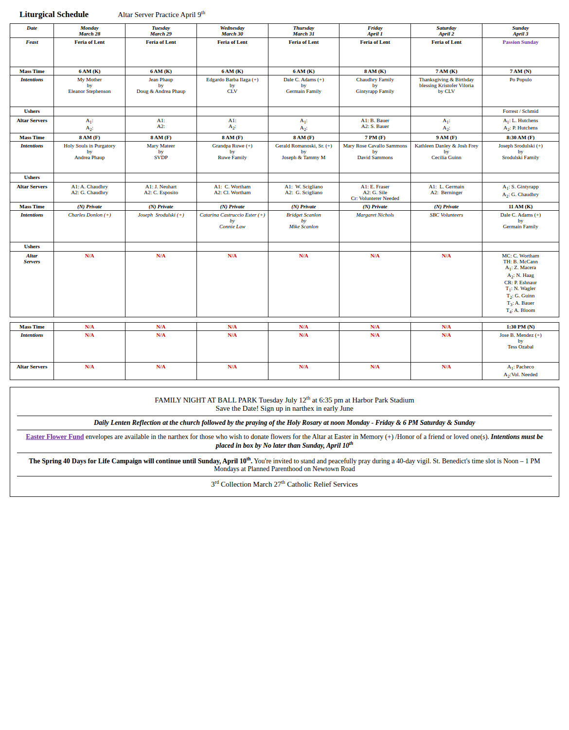Liturgical Schedule
Altar Server Practice April 9th
| Date | Monday March 28 | Tuesday March 29 | Wednesday March 30 | Thursday March 31 | Friday April 1 | Saturday April 2 | Sunday April 3 |
| Feast | Feria of Lent | Feria of Lent | Feria of Lent | Feria of Lent | Feria of Lent | Feria of Lent | Passion Sunday |
| Mass Time | 6 AM (K) | 6 AM (K) | 6 AM (K) | 6 AM (K) | 8 AM (K) | 7 AM (K) | 7 AM (N) |
| Intentions | My Mother by Eleanor Stephenson | Jean Phaup by Doug & Andrea Phaup | Edgardo Barba Ilaga (+) by CLV | Dale C. Adams (+) by Germain Family | Chaudhry Family by Gintyrapp Family | Thanksgiving & Birthday blessing Kristofer Viloria by CLV | Po Populo |
| Ushers | | | | | | | Forrest / Schmid |
| Altar Servers | A 1 : A 2 : | A1: A2: | A1: A 2 : | A 1 : A 2 : | A1: B. Bauer A2: S. Bauer | A 1 : A 2 : | A 1 : L. Hutchens A 2 : P. Hutchens |
| Mass Time | 8 AM (F) | 8 AM (F) | 8 AM (F) | 8 AM (F) | 7 PM (F) | 9 AM (F) | 8:30 AM (F) |
| Intentions | Holy Souls in Purgatory by Andrea Phaup | Mary Mateer by SVDP | Grandpa Ruwe (+) by Ruwe Family | Gerald Romanoski, Sr. (+) by Joseph & Tammy M | Mary Rose Cavallo Sammons by David Sammons | Kathleen Danley & Josh Frey by Cecilia Guinn | Joseph Srodulski (+) by Srodulski Family |
| Ushers | | | | | | | |
| Altar Servers | A1: A. Chaudhry A2: G. Chaudhry | A1: J. Neuhart A2: C. Esposito | A1: C. Wortham A2: Cl. Wortham | A1: W. Scigliano A2: G. Scigliano | A1: E. Fraser A2: G. Sile Cr: Volunterer Needed | A1: L. Germain A2: Berninger | A 1 : S. Gintyrapp A 2 : G. Chaudhry |
| Mass Time | (N) Private | (N) Private | (N) Private | (N) Private | (N) Private | (N) Private | 11 AM (K) |
| Intentions | Charles Donlon (+) | Joseph Srodulski (+) | Catarina Castruccio Ester (+) by Connie Law | Bridget Scanlon by Mike Scanlon | Margaret Nichols | SBC Volunteers | Dale C. Adams (+) by Germain Family |
| Ushers | | | | | | | |
| Altar Servers | N/A | N/A | N/A | N/A | N/A | N/A | MC: C. Wortham TH: B. McCann A 1 : Z. Macera A 2 : N. Haag CR: P. Eshnaur T 1 : N. Wagler T 2 : G. Guinn T 3 : A. Bauer T 4 : A. Bloom |
| Mass Time | N/A | N/A | N/A | N/A | N/A | N/A | 1:30 PM (N) |
| Intentions | N/A | N/A | N/A | N/A | N/A | N/A | Jose B. Mendez (+) by Tess Ozabal |
| Altar Servers | N/A | N/A | N/A | N/A | N/A | N/A | A 1 : Pacheco A 2 :Vol. Needed |
FAMILY NIGHT AT BALL PARK Tuesday July 12th at 6:35 pm at Harbor Park Stadium
Save the Date! Sign up in narthex in early June
Daily Lenten Reflection at the church followed by the praying of the Holy Rosary at noon Monday - Friday & 6 PM Saturday & Sunday
Easter Flower Fund envelopes are available in the narthex for those who wish to donate flowers for the Altar at Easter in Memory (+) /Honor of a friend or loved one(s). Intentions must be placed in box by No later than Sunday, April 10th
The Spring 40 Days for Life Campaign will continue until Sunday, April 10th. You're invited to stand and peacefully pray during a 40-day vigil. St. Benedict's time slot is Noon – 1 PM Mondays at Planned Parenthood on Newtown Road
3rd Collection March 27th Catholic Relief Services